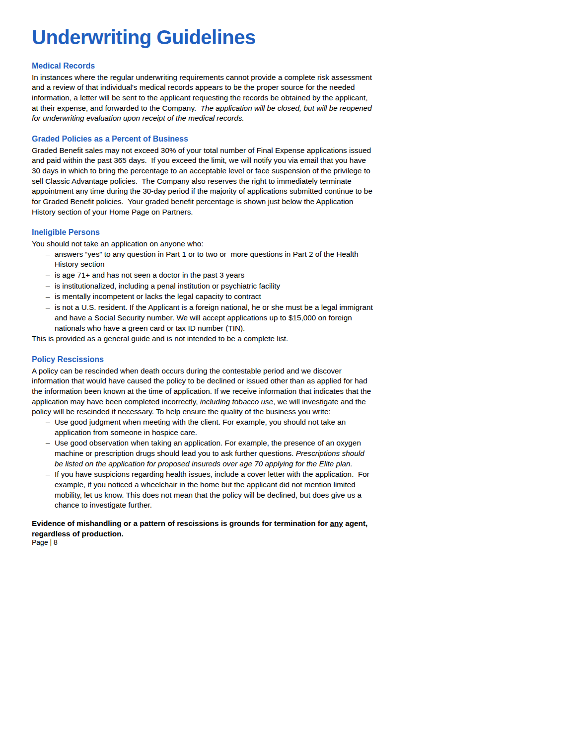Underwriting Guidelines
Medical Records
In instances where the regular underwriting requirements cannot provide a complete risk assessment and a review of that individual's medical records appears to be the proper source for the needed information, a letter will be sent to the applicant requesting the records be obtained by the applicant, at their expense, and forwarded to the Company. The application will be closed, but will be reopened for underwriting evaluation upon receipt of the medical records.
Graded Policies as a Percent of Business
Graded Benefit sales may not exceed 30% of your total number of Final Expense applications issued and paid within the past 365 days. If you exceed the limit, we will notify you via email that you have 30 days in which to bring the percentage to an acceptable level or face suspension of the privilege to sell Classic Advantage policies. The Company also reserves the right to immediately terminate appointment any time during the 30-day period if the majority of applications submitted continue to be for Graded Benefit policies. Your graded benefit percentage is shown just below the Application History section of your Home Page on Partners.
Ineligible Persons
You should not take an application on anyone who:
answers “yes” to any question in Part 1 or to two or more questions in Part 2 of the Health History section
is age 71+ and has not seen a doctor in the past 3 years
is institutionalized, including a penal institution or psychiatric facility
is mentally incompetent or lacks the legal capacity to contract
is not a U.S. resident. If the Applicant is a foreign national, he or she must be a legal immigrant and have a Social Security number. We will accept applications up to $15,000 on foreign nationals who have a green card or tax ID number (TIN).
This is provided as a general guide and is not intended to be a complete list.
Policy Rescissions
A policy can be rescinded when death occurs during the contestable period and we discover information that would have caused the policy to be declined or issued other than as applied for had the information been known at the time of application. If we receive information that indicates that the application may have been completed incorrectly, including tobacco use, we will investigate and the policy will be rescinded if necessary. To help ensure the quality of the business you write:
Use good judgment when meeting with the client. For example, you should not take an application from someone in hospice care.
Use good observation when taking an application. For example, the presence of an oxygen machine or prescription drugs should lead you to ask further questions. Prescriptions should be listed on the application for proposed insureds over age 70 applying for the Elite plan.
If you have suspicions regarding health issues, include a cover letter with the application. For example, if you noticed a wheelchair in the home but the applicant did not mention limited mobility, let us know. This does not mean that the policy will be declined, but does give us a chance to investigate further.
Evidence of mishandling or a pattern of rescissions is grounds for termination for any agent, regardless of production.
Page | 8